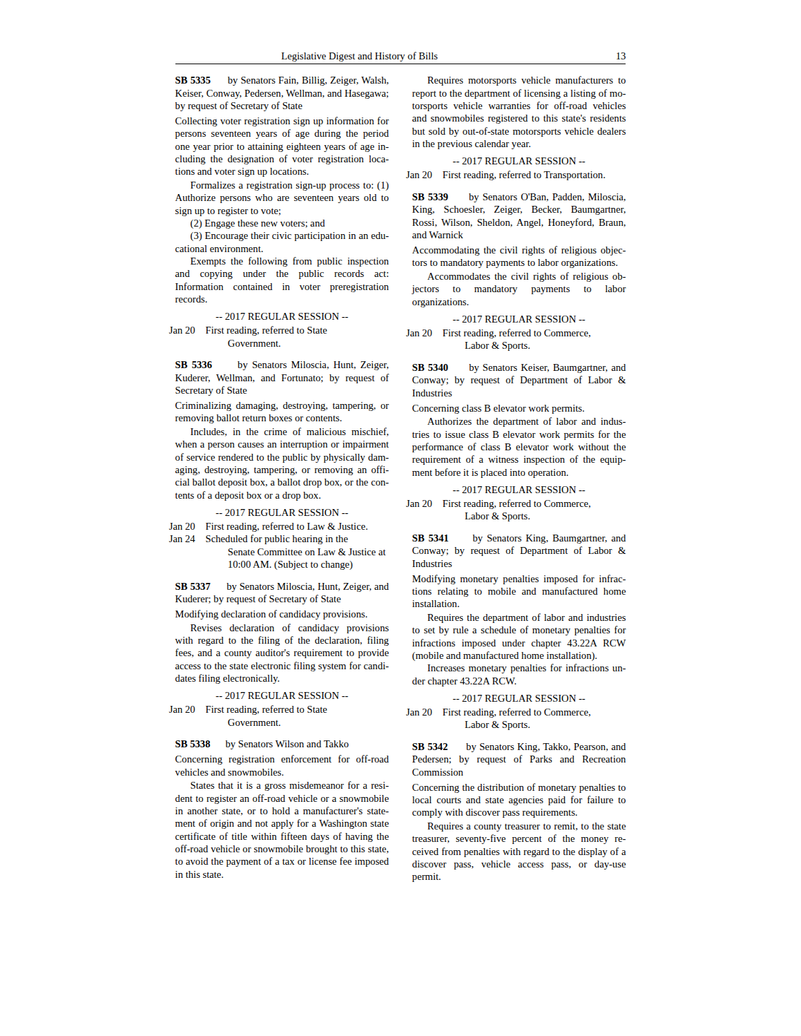Legislative Digest and History of Bills 13
SB 5335 by Senators Fain, Billig, Zeiger, Walsh, Keiser, Conway, Pedersen, Wellman, and Hasegawa; by request of Secretary of State
Collecting voter registration sign up information for persons seventeen years of age during the period one year prior to attaining eighteen years of age including the designation of voter registration locations and voter sign up locations.
Formalizes a registration sign-up process to: (1) Authorize persons who are seventeen years old to sign up to register to vote;
(2) Engage these new voters; and
(3) Encourage their civic participation in an educational environment.
Exempts the following from public inspection and copying under the public records act: Information contained in voter preregistration records.
-- 2017 REGULAR SESSION --
Jan 20 First reading, referred to State
Government.
SB 5336 by Senators Miloscia, Hunt, Zeiger, Kuderer, Wellman, and Fortunato; by request of Secretary of State
Criminalizing damaging, destroying, tampering, or removing ballot return boxes or contents.
Includes, in the crime of malicious mischief, when a person causes an interruption or impairment of service rendered to the public by physically damaging, destroying, tampering, or removing an official ballot deposit box, a ballot drop box, or the contents of a deposit box or a drop box.
-- 2017 REGULAR SESSION --
Jan 20 First reading, referred to Law & Justice.
Jan 24 Scheduled for public hearing in the
Senate Committee on Law & Justice at 10:00 AM. (Subject to change)
SB 5337 by Senators Miloscia, Hunt, Zeiger, and Kuderer; by request of Secretary of State
Modifying declaration of candidacy provisions.
Revises declaration of candidacy provisions with regard to the filing of the declaration, filing fees, and a county auditor's requirement to provide access to the state electronic filing system for candidates filing electronically.
-- 2017 REGULAR SESSION --
Jan 20 First reading, referred to State
Government.
SB 5338 by Senators Wilson and Takko
Concerning registration enforcement for off-road vehicles and snowmobiles.
States that it is a gross misdemeanor for a resident to register an off-road vehicle or a snowmobile in another state, or to hold a manufacturer's statement of origin and not apply for a Washington state certificate of title within fifteen days of having the off-road vehicle or snowmobile brought to this state, to avoid the payment of a tax or license fee imposed in this state.
Requires motorsports vehicle manufacturers to report to the department of licensing a listing of motorsports vehicle warranties for off-road vehicles and snowmobiles registered to this state's residents but sold by out-of-state motorsports vehicle dealers in the previous calendar year.
-- 2017 REGULAR SESSION --
Jan 20 First reading, referred to Transportation.
SB 5339 by Senators O'Ban, Padden, Miloscia, King, Schoesler, Zeiger, Becker, Baumgartner, Rossi, Wilson, Sheldon, Angel, Honeyford, Braun, and Warnick
Accommodating the civil rights of religious objectors to mandatory payments to labor organizations.
Accommodates the civil rights of religious objectors to mandatory payments to labor organizations.
-- 2017 REGULAR SESSION --
Jan 20 First reading, referred to Commerce,
Labor & Sports.
SB 5340 by Senators Keiser, Baumgartner, and Conway; by request of Department of Labor & Industries
Concerning class B elevator work permits.
Authorizes the department of labor and industries to issue class B elevator work permits for the performance of class B elevator work without the requirement of a witness inspection of the equipment before it is placed into operation.
-- 2017 REGULAR SESSION --
Jan 20 First reading, referred to Commerce,
Labor & Sports.
SB 5341 by Senators King, Baumgartner, and Conway; by request of Department of Labor & Industries
Modifying monetary penalties imposed for infractions relating to mobile and manufactured home installation.
Requires the department of labor and industries to set by rule a schedule of monetary penalties for infractions imposed under chapter 43.22A RCW (mobile and manufactured home installation).
Increases monetary penalties for infractions under chapter 43.22A RCW.
-- 2017 REGULAR SESSION --
Jan 20 First reading, referred to Commerce,
Labor & Sports.
SB 5342 by Senators King, Takko, Pearson, and Pedersen; by request of Parks and Recreation Commission
Concerning the distribution of monetary penalties to local courts and state agencies paid for failure to comply with discover pass requirements.
Requires a county treasurer to remit, to the state treasurer, seventy-five percent of the money received from penalties with regard to the display of a discover pass, vehicle access pass, or day-use permit.